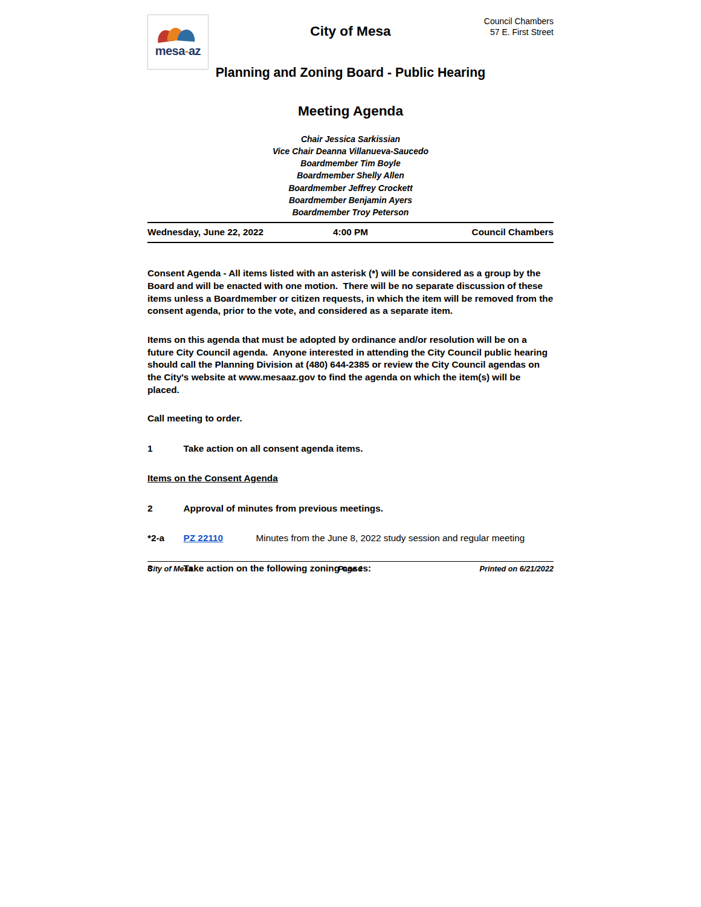mesa-az
Council Chambers
57 E. First Street
City of Mesa
Planning and Zoning Board - Public Hearing
Meeting Agenda
Chair Jessica Sarkissian
Vice Chair Deanna Villanueva-Saucedo
Boardmember Tim Boyle
Boardmember Shelly Allen
Boardmember Jeffrey Crockett
Boardmember Benjamin Ayers
Boardmember Troy Peterson
Wednesday, June 22, 2022
4:00 PM
Council Chambers
Consent Agenda - All items listed with an asterisk (*) will be considered as a group by the Board and will be enacted with one motion. There will be no separate discussion of these items unless a Boardmember or citizen requests, in which the item will be removed from the consent agenda, prior to the vote, and considered as a separate item.
Items on this agenda that must be adopted by ordinance and/or resolution will be on a future City Council agenda. Anyone interested in attending the City Council public hearing should call the Planning Division at (480) 644-2385 or review the City Council agendas on the City's website at www.mesaaz.gov to find the agenda on which the item(s) will be placed.
Call meeting to order.
1
Take action on all consent agenda items.
Items on the Consent Agenda
2
Approval of minutes from previous meetings.
*2-a
PZ 22110
Minutes from the June 8, 2022 study session and regular meeting
3
Take action on the following zoning cases:
City of Mesa
Page 1
Printed on 6/21/2022